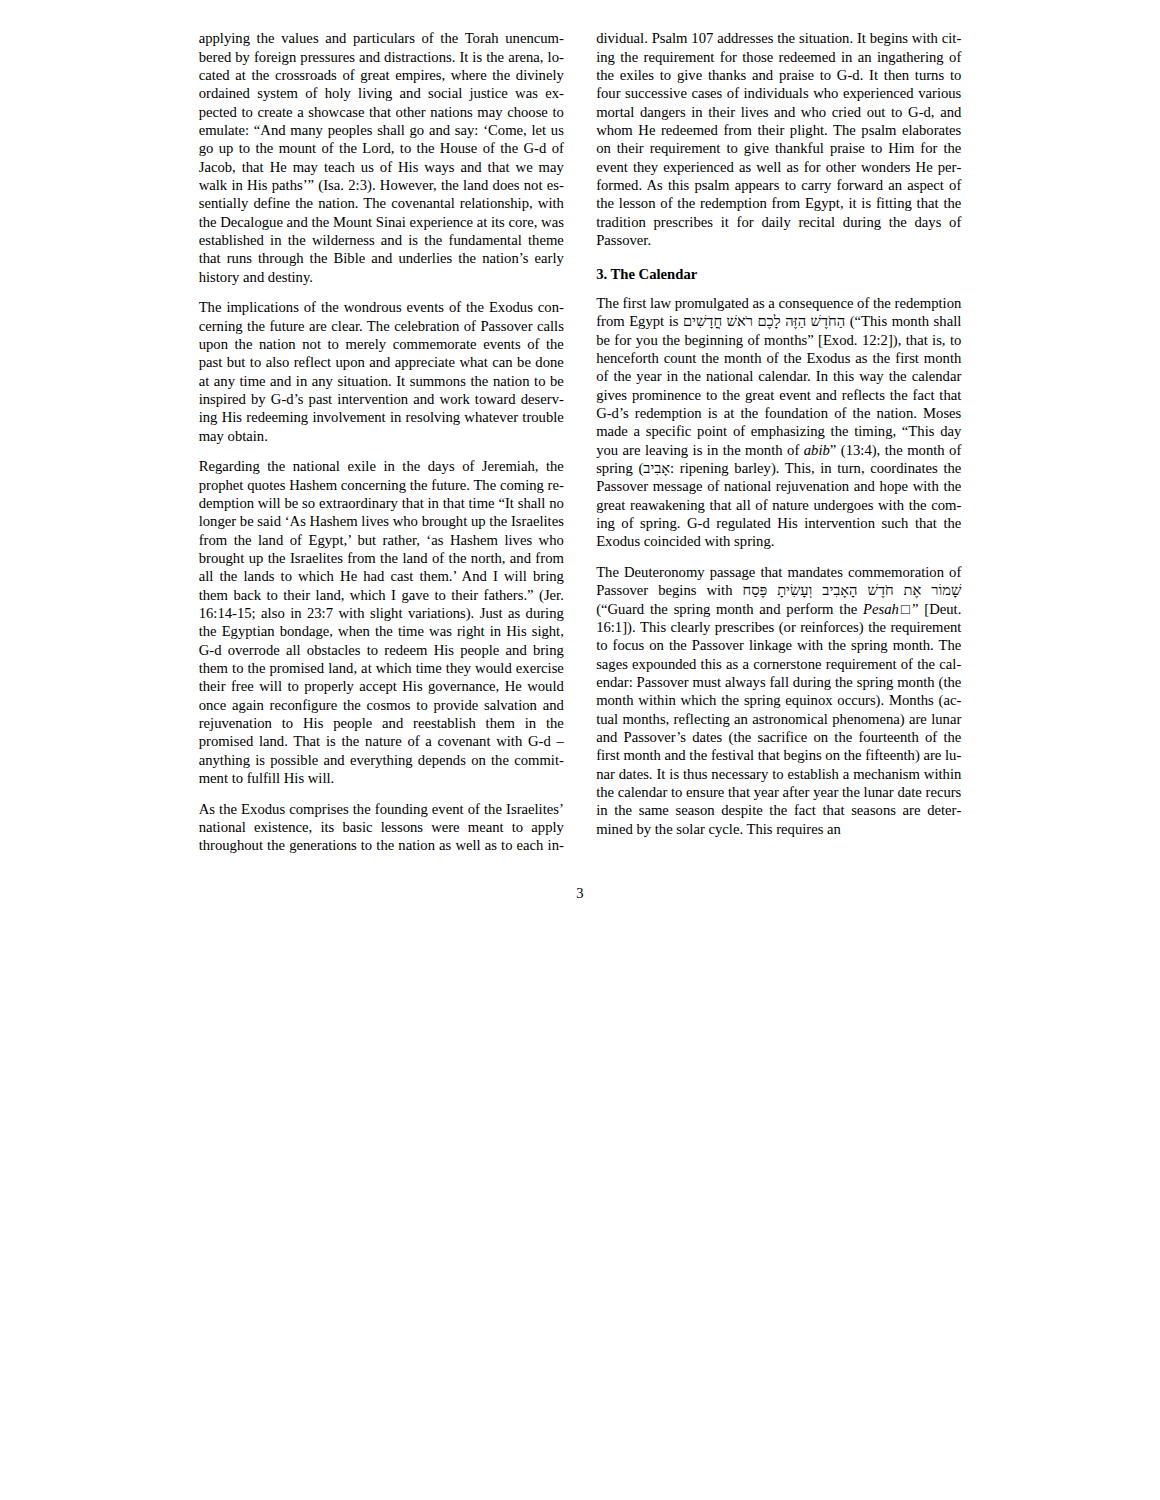applying the values and particulars of the Torah unencumbered by foreign pressures and distractions. It is the arena, located at the crossroads of great empires, where the divinely ordained system of holy living and social justice was expected to create a showcase that other nations may choose to emulate: “And many peoples shall go and say: ‘Come, let us go up to the mount of the Lord, to the House of the G-d of Jacob, that He may teach us of His ways and that we may walk in His paths’” (Isa. 2:3). However, the land does not essentially define the nation. The covenantal relationship, with the Decalogue and the Mount Sinai experience at its core, was established in the wilderness and is the fundamental theme that runs through the Bible and underlies the nation’s early history and destiny.
The implications of the wondrous events of the Exodus concerning the future are clear. The celebration of Passover calls upon the nation not to merely commemorate events of the past but to also reflect upon and appreciate what can be done at any time and in any situation. It summons the nation to be inspired by G-d’s past intervention and work toward deserving His redeeming involvement in resolving whatever trouble may obtain.
Regarding the national exile in the days of Jeremiah, the prophet quotes Hashem concerning the future. The coming redemption will be so extraordinary that in that time “It shall no longer be said ‘As Hashem lives who brought up the Israelites from the land of Egypt,’ but rather, ‘as Hashem lives who brought up the Israelites from the land of the north, and from all the lands to which He had cast them.’ And I will bring them back to their land, which I gave to their fathers.” (Jer. 16:14-15; also in 23:7 with slight variations). Just as during the Egyptian bondage, when the time was right in His sight, G-d overrode all obstacles to redeem His people and bring them to the promised land, at which time they would exercise their free will to properly accept His governance, He would once again reconfigure the cosmos to provide salvation and rejuvenation to His people and reestablish them in the promised land. That is the nature of a covenant with G-d – anything is possible and everything depends on the commitment to fulfill His will.
As the Exodus comprises the founding event of the Israelites’ national existence, its basic lessons were meant to apply throughout the generations to the nation as well as to each individual. Psalm 107 addresses the situation. It begins with citing the requirement for those redeemed in an ingathering of the exiles to give thanks and praise to G-d. It then turns to four successive cases of individuals who experienced various mortal dangers in their lives and who cried out to G-d, and whom He redeemed from their plight. The psalm elaborates on their requirement to give thankful praise to Him for the event they experienced as well as for other wonders He performed. As this psalm appears to carry forward an aspect of the lesson of the redemption from Egypt, it is fitting that the tradition prescribes it for daily recital during the days of Passover.
3. The Calendar
The first law promulgated as a consequence of the redemption from Egypt is הַחֹדֶשׁ הַזֶּה לָכֶם רֹאשׁ חֳדָשִׁים (“This month shall be for you the beginning of months” [Exod. 12:2]), that is, to henceforth count the month of the Exodus as the first month of the year in the national calendar. In this way the calendar gives prominence to the great event and reflects the fact that G-d’s redemption is at the foundation of the nation. Moses made a specific point of emphasizing the timing, “This day you are leaving is in the month of abib” (13:4), the month of spring (אָבִיב: ripening barley). This, in turn, coordinates the Passover message of national rejuvenation and hope with the great reawakening that all of nature undergoes with the coming of spring. G-d regulated His intervention such that the Exodus coincided with spring.
The Deuteronomy passage that mandates commemoration of Passover begins with שָׁמוֹר אֶת חֹדֶשׁ הָאָבִיב וְעָשִׂיתָ פֶּסַח (“Guard the spring month and perform the Pesah□” [Deut. 16:1]). This clearly prescribes (or reinforces) the requirement to focus on the Passover linkage with the spring month. The sages expounded this as a cornerstone requirement of the calendar: Passover must always fall during the spring month (the month within which the spring equinox occurs). Months (actual months, reflecting an astronomical phenomena) are lunar and Passover’s dates (the sacrifice on the fourteenth of the first month and the festival that begins on the fifteenth) are lunar dates. It is thus necessary to establish a mechanism within the calendar to ensure that year after year the lunar date recurs in the same season despite the fact that seasons are determined by the solar cycle. This requires an
3